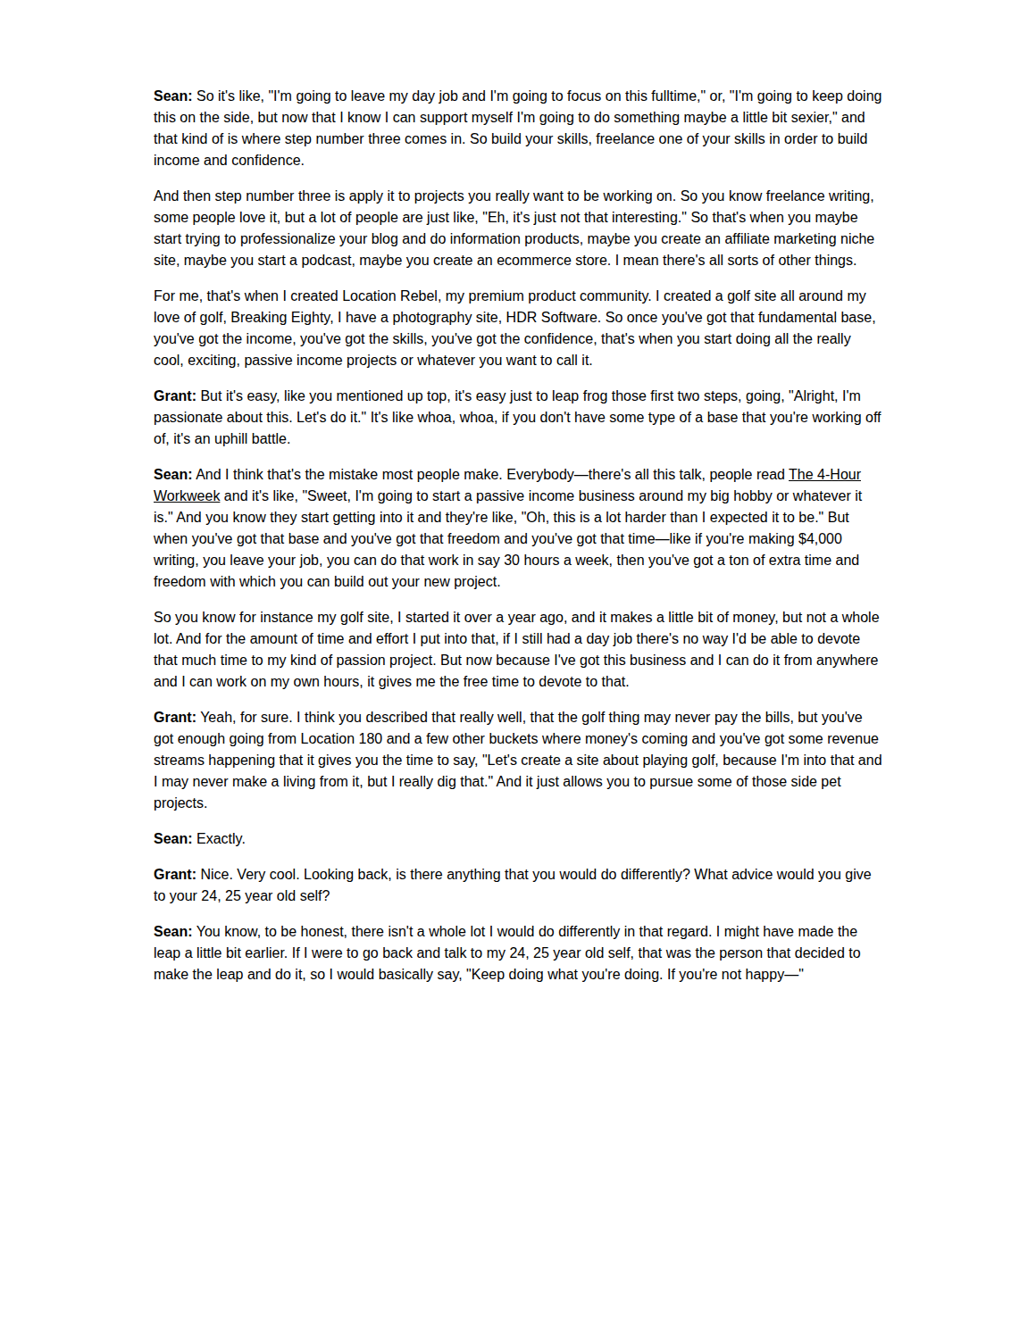Sean: So it's like, "I'm going to leave my day job and I'm going to focus on this fulltime," or, "I'm going to keep doing this on the side, but now that I know I can support myself I'm going to do something maybe a little bit sexier," and that kind of is where step number three comes in. So build your skills, freelance one of your skills in order to build income and confidence.
And then step number three is apply it to projects you really want to be working on. So you know freelance writing, some people love it, but a lot of people are just like, "Eh, it's just not that interesting." So that's when you maybe start trying to professionalize your blog and do information products, maybe you create an affiliate marketing niche site, maybe you start a podcast, maybe you create an ecommerce store. I mean there's all sorts of other things.
For me, that's when I created Location Rebel, my premium product community. I created a golf site all around my love of golf, Breaking Eighty, I have a photography site, HDR Software. So once you've got that fundamental base, you've got the income, you've got the skills, you've got the confidence, that's when you start doing all the really cool, exciting, passive income projects or whatever you want to call it.
Grant: But it's easy, like you mentioned up top, it's easy just to leap frog those first two steps, going, "Alright, I'm passionate about this. Let's do it." It's like whoa, whoa, if you don't have some type of a base that you're working off of, it's an uphill battle.
Sean: And I think that's the mistake most people make. Everybody—there's all this talk, people read The 4-Hour Workweek and it's like, "Sweet, I'm going to start a passive income business around my big hobby or whatever it is." And you know they start getting into it and they're like, "Oh, this is a lot harder than I expected it to be." But when you've got that base and you've got that freedom and you've got that time—like if you're making $4,000 writing, you leave your job, you can do that work in say 30 hours a week, then you've got a ton of extra time and freedom with which you can build out your new project.
So you know for instance my golf site, I started it over a year ago, and it makes a little bit of money, but not a whole lot. And for the amount of time and effort I put into that, if I still had a day job there's no way I'd be able to devote that much time to my kind of passion project. But now because I've got this business and I can do it from anywhere and I can work on my own hours, it gives me the free time to devote to that.
Grant: Yeah, for sure. I think you described that really well, that the golf thing may never pay the bills, but you've got enough going from Location 180 and a few other buckets where money's coming and you've got some revenue streams happening that it gives you the time to say, "Let's create a site about playing golf, because I'm into that and I may never make a living from it, but I really dig that." And it just allows you to pursue some of those side pet projects.
Sean: Exactly.
Grant: Nice. Very cool. Looking back, is there anything that you would do differently? What advice would you give to your 24, 25 year old self?
Sean: You know, to be honest, there isn't a whole lot I would do differently in that regard. I might have made the leap a little bit earlier. If I were to go back and talk to my 24, 25 year old self, that was the person that decided to make the leap and do it, so I would basically say, "Keep doing what you're doing. If you're not happy—"